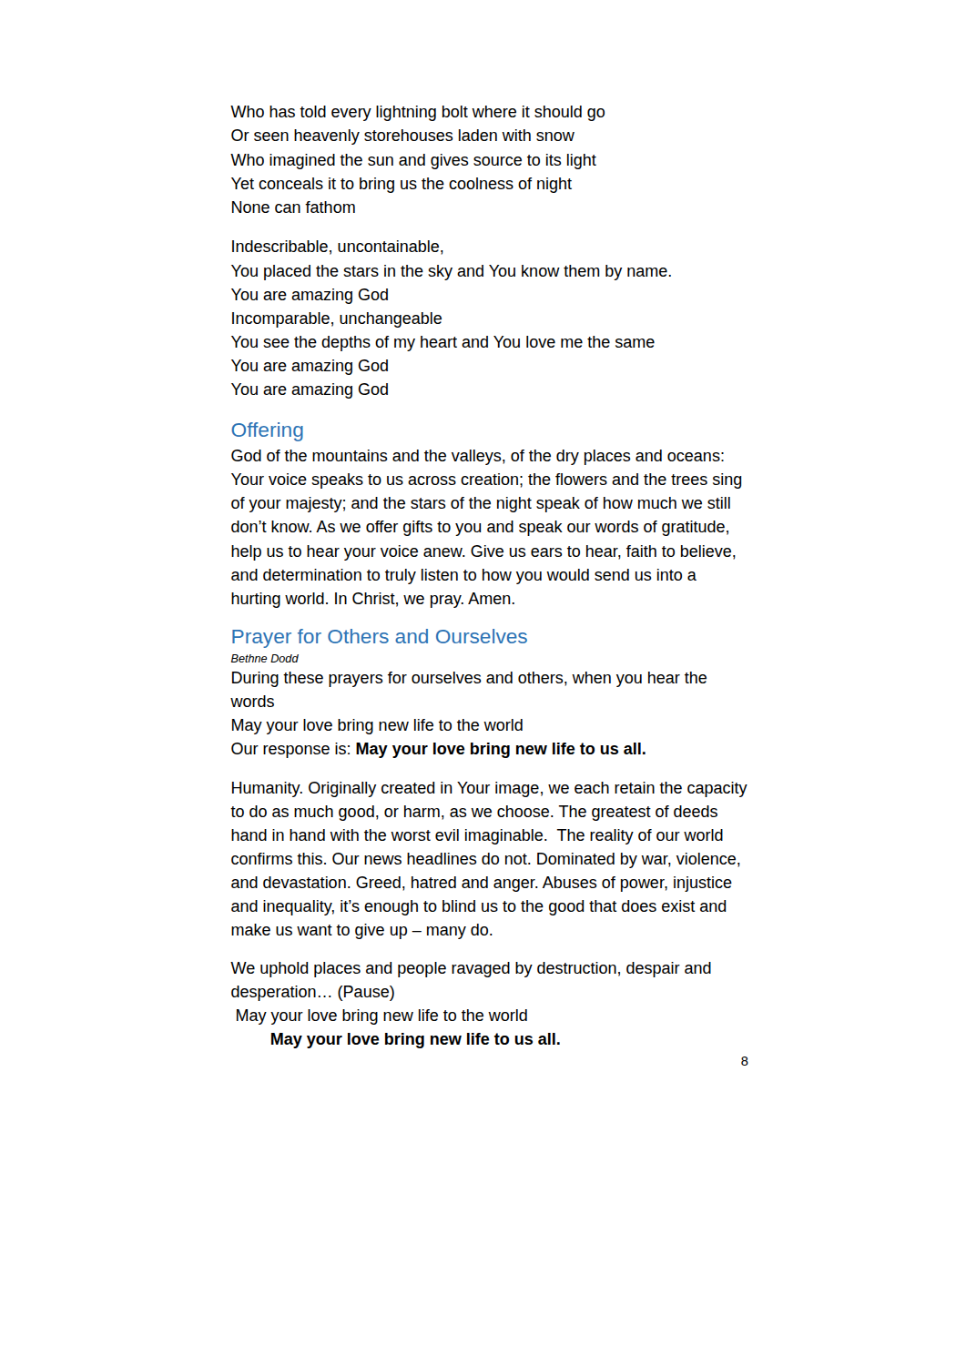Who has told every lightning bolt where it should go
Or seen heavenly storehouses laden with snow
Who imagined the sun and gives source to its light
Yet conceals it to bring us the coolness of night
None can fathom
Indescribable, uncontainable,
You placed the stars in the sky and You know them by name.
You are amazing God
Incomparable, unchangeable
You see the depths of my heart and You love me the same
You are amazing God
You are amazing God
Offering
God of the mountains and the valleys, of the dry places and oceans: Your voice speaks to us across creation; the flowers and the trees sing of your majesty; and the stars of the night speak of how much we still don’t know. As we offer gifts to you and speak our words of gratitude, help us to hear your voice anew. Give us ears to hear, faith to believe, and determination to truly listen to how you would send us into a hurting world. In Christ, we pray. Amen.
Prayer for Others and Ourselves
Bethne Dodd
During these prayers for ourselves and others, when you hear the words
May your love bring new life to the world
Our response is: May your love bring new life to us all.
Humanity. Originally created in Your image, we each retain the capacity to do as much good, or harm, as we choose. The greatest of deeds hand in hand with the worst evil imaginable. The reality of our world confirms this. Our news headlines do not. Dominated by war, violence, and devastation. Greed, hatred and anger. Abuses of power, injustice and inequality, it’s enough to blind us to the good that does exist and make us want to give up – many do.
We uphold places and people ravaged by destruction, despair and desperation… (Pause)
May your love bring new life to the world
May your love bring new life to us all.
8